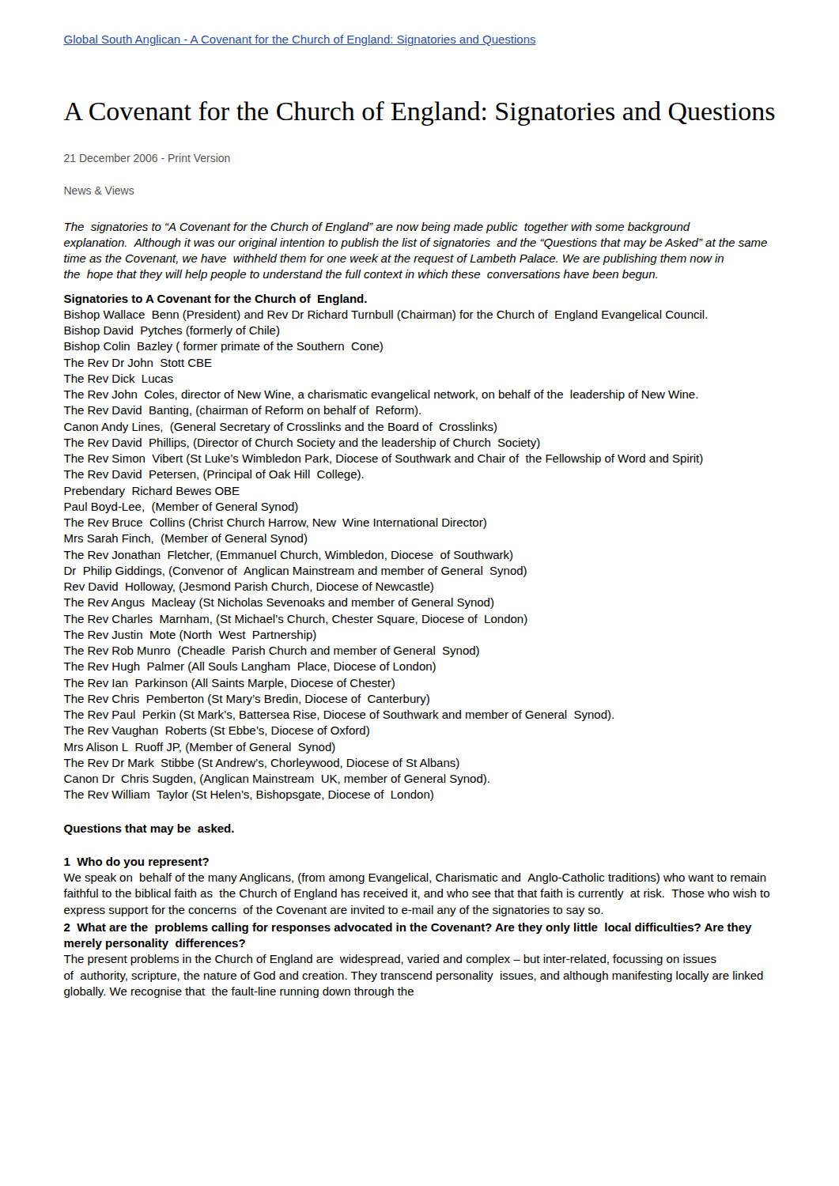Global South Anglican - A Covenant for the Church of England: Signatories and Questions
A Covenant for the Church of England: Signatories and Questions
21 December 2006 - Print Version
News & Views
The signatories to “A Covenant for the Church of England” are now being made public together with some background explanation. Although it was our original intention to publish the list of signatories and the “Questions that may be Asked” at the same time as the Covenant, we have withheld them for one week at the request of Lambeth Palace. We are publishing them now in the hope that they will help people to understand the full context in which these conversations have been begun.
Signatories to A Covenant for the Church of England.
Bishop Wallace Benn (President) and Rev Dr Richard Turnbull (Chairman) for the Church of England Evangelical Council.
Bishop David Pytches (formerly of Chile)
Bishop Colin Bazley ( former primate of the Southern Cone)
The Rev Dr John Stott CBE
The Rev Dick Lucas
The Rev John Coles, director of New Wine, a charismatic evangelical network, on behalf of the leadership of New Wine.
The Rev David Banting, (chairman of Reform on behalf of Reform).
Canon Andy Lines, (General Secretary of Crosslinks and the Board of Crosslinks)
The Rev David Phillips, (Director of Church Society and the leadership of Church Society)
The Rev Simon Vibert (St Luke’s Wimbledon Park, Diocese of Southwark and Chair of the Fellowship of Word and Spirit)
The Rev David Petersen, (Principal of Oak Hill College).
Prebendary Richard Bewes OBE
Paul Boyd-Lee, (Member of General Synod)
The Rev Bruce Collins (Christ Church Harrow, New Wine International Director)
Mrs Sarah Finch, (Member of General Synod)
The Rev Jonathan Fletcher, (Emmanuel Church, Wimbledon, Diocese of Southwark)
Dr Philip Giddings, (Convenor of Anglican Mainstream and member of General Synod)
Rev David Holloway, (Jesmond Parish Church, Diocese of Newcastle)
The Rev Angus Macleay (St Nicholas Sevenoaks and member of General Synod)
The Rev Charles Marnham, (St Michael’s Church, Chester Square, Diocese of London)
The Rev Justin Mote (North West Partnership)
The Rev Rob Munro (Cheadle Parish Church and member of General Synod)
The Rev Hugh Palmer (All Souls Langham Place, Diocese of London)
The Rev Ian Parkinson (All Saints Marple, Diocese of Chester)
The Rev Chris Pemberton (St Mary’s Bredin, Diocese of Canterbury)
The Rev Paul Perkin (St Mark’s, Battersea Rise, Diocese of Southwark and member of General Synod).
The Rev Vaughan Roberts (St Ebbe’s, Diocese of Oxford)
Mrs Alison L Ruoff JP, (Member of General Synod)
The Rev Dr Mark Stibbe (St Andrew’s, Chorleywood, Diocese of St Albans)
Canon Dr Chris Sugden, (Anglican Mainstream UK, member of General Synod).
The Rev William Taylor (St Helen’s, Bishopsgate, Diocese of London)
Questions that may be asked.
1 Who do you represent?
We speak on behalf of the many Anglicans, (from among Evangelical, Charismatic and Anglo-Catholic traditions) who want to remain faithful to the biblical faith as the Church of England has received it, and who see that that faith is currently at risk. Those who wish to express support for the concerns of the Covenant are invited to e-mail any of the signatories to say so.
2 What are the problems calling for responses advocated in the Covenant? Are they only little local difficulties? Are they merely personality differences?
The present problems in the Church of England are widespread, varied and complex – but inter-related, focussing on issues of authority, scripture, the nature of God and creation. They transcend personality issues, and although manifesting locally are linked globally. We recognise that the fault-line running down through the